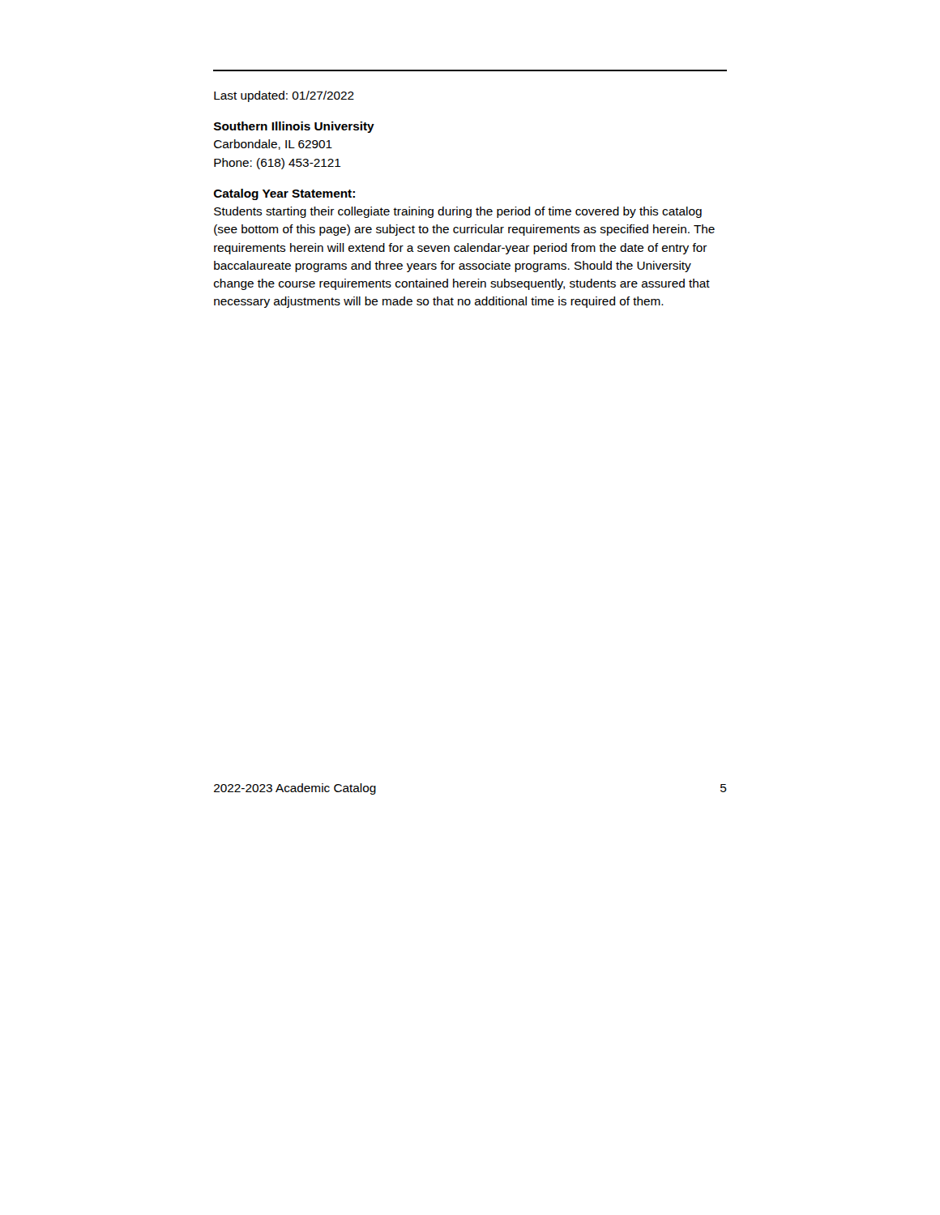Last updated: 01/27/2022
Southern Illinois University
Carbondale, IL 62901
Phone: (618) 453-2121
Catalog Year Statement:
Students starting their collegiate training during the period of time covered by this catalog (see bottom of this page) are subject to the curricular requirements as specified herein. The requirements herein will extend for a seven calendar-year period from the date of entry for baccalaureate programs and three years for associate programs. Should the University change the course requirements contained herein subsequently, students are assured that necessary adjustments will be made so that no additional time is required of them.
2022-2023 Academic Catalog
5